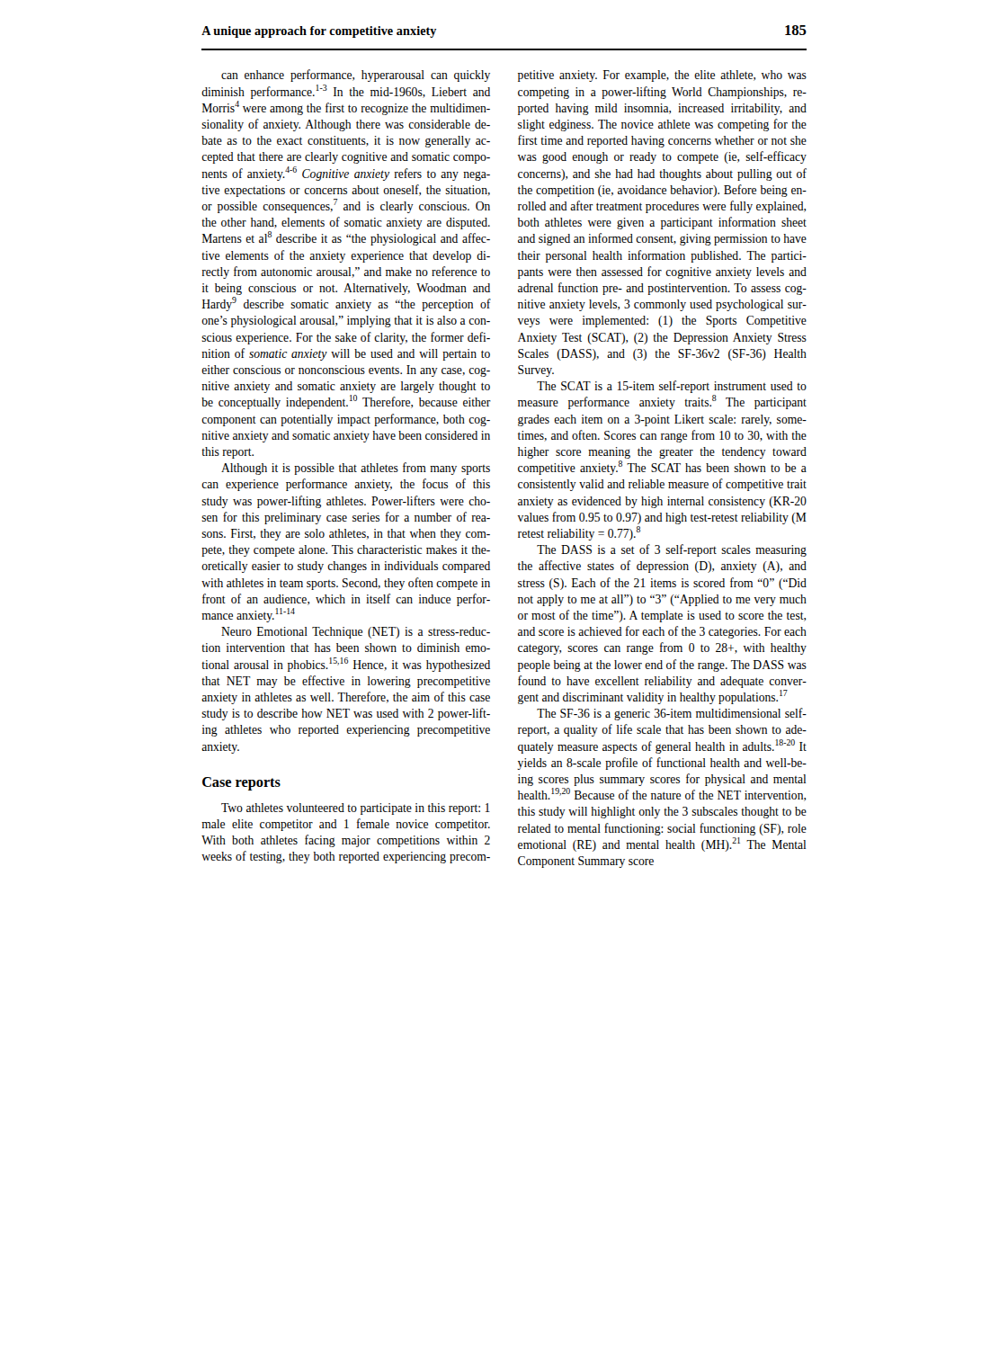A unique approach for competitive anxiety
185
can enhance performance, hyperarousal can quickly diminish performance.1-3 In the mid-1960s, Liebert and Morris4 were among the first to recognize the multidimensionality of anxiety. Although there was considerable debate as to the exact constituents, it is now generally accepted that there are clearly cognitive and somatic components of anxiety.4-6 Cognitive anxiety refers to any negative expectations or concerns about oneself, the situation, or possible consequences,7 and is clearly conscious. On the other hand, elements of somatic anxiety are disputed. Martens et al8 describe it as “the physiological and affective elements of the anxiety experience that develop directly from autonomic arousal,” and make no reference to it being conscious or not. Alternatively, Woodman and Hardy9 describe somatic anxiety as “the perception of one’s physiological arousal,” implying that it is also a conscious experience. For the sake of clarity, the former definition of somatic anxiety will be used and will pertain to either conscious or nonconscious events. In any case, cognitive anxiety and somatic anxiety are largely thought to be conceptually independent.10 Therefore, because either component can potentially impact performance, both cognitive anxiety and somatic anxiety have been considered in this report.
Although it is possible that athletes from many sports can experience performance anxiety, the focus of this study was power-lifting athletes. Power-lifters were chosen for this preliminary case series for a number of reasons. First, they are solo athletes, in that when they compete, they compete alone. This characteristic makes it theoretically easier to study changes in individuals compared with athletes in team sports. Second, they often compete in front of an audience, which in itself can induce performance anxiety.11-14
Neuro Emotional Technique (NET) is a stress-reduction intervention that has been shown to diminish emotional arousal in phobics.15,16 Hence, it was hypothesized that NET may be effective in lowering precompetitive anxiety in athletes as well. Therefore, the aim of this case study is to describe how NET was used with 2 power-lifting athletes who reported experiencing precompetitive anxiety.
Case reports
Two athletes volunteered to participate in this report: 1 male elite competitor and 1 female novice competitor. With both athletes facing major competitions within 2 weeks of testing, they both reported experiencing precompetitive anxiety. For example, the elite athlete, who was competing in a power-lifting World Championships, reported having mild insomnia, increased irritability, and slight edginess. The novice athlete was competing for the first time and reported having concerns whether or not she was good enough or ready to compete (ie, self-efficacy concerns), and she had had thoughts about pulling out of the competition (ie, avoidance behavior). Before being enrolled and after treatment procedures were fully explained, both athletes were given a participant information sheet and signed an informed consent, giving permission to have their personal health information published. The participants were then assessed for cognitive anxiety levels and adrenal function pre- and postintervention. To assess cognitive anxiety levels, 3 commonly used psychological surveys were implemented: (1) the Sports Competitive Anxiety Test (SCAT), (2) the Depression Anxiety Stress Scales (DASS), and (3) the SF-36v2 (SF-36) Health Survey.
The SCAT is a 15-item self-report instrument used to measure performance anxiety traits.8 The participant grades each item on a 3-point Likert scale: rarely, sometimes, and often. Scores can range from 10 to 30, with the higher score meaning the greater the tendency toward competitive anxiety.8 The SCAT has been shown to be a consistently valid and reliable measure of competitive trait anxiety as evidenced by high internal consistency (KR-20 values from 0.95 to 0.97) and high test-retest reliability (M retest reliability = 0.77).8
The DASS is a set of 3 self-report scales measuring the affective states of depression (D), anxiety (A), and stress (S). Each of the 21 items is scored from “0” (“Did not apply to me at all”) to “3” (“Applied to me very much or most of the time”). A template is used to score the test, and score is achieved for each of the 3 categories. For each category, scores can range from 0 to 28+, with healthy people being at the lower end of the range. The DASS was found to have excellent reliability and adequate convergent and discriminant validity in healthy populations.17
The SF-36 is a generic 36-item multidimensional self-report, a quality of life scale that has been shown to adequately measure aspects of general health in adults.18-20 It yields an 8-scale profile of functional health and well-being scores plus summary scores for physical and mental health.19,20 Because of the nature of the NET intervention, this study will highlight only the 3 subscales thought to be related to mental functioning: social functioning (SF), role emotional (RE) and mental health (MH).21 The Mental Component Summary score